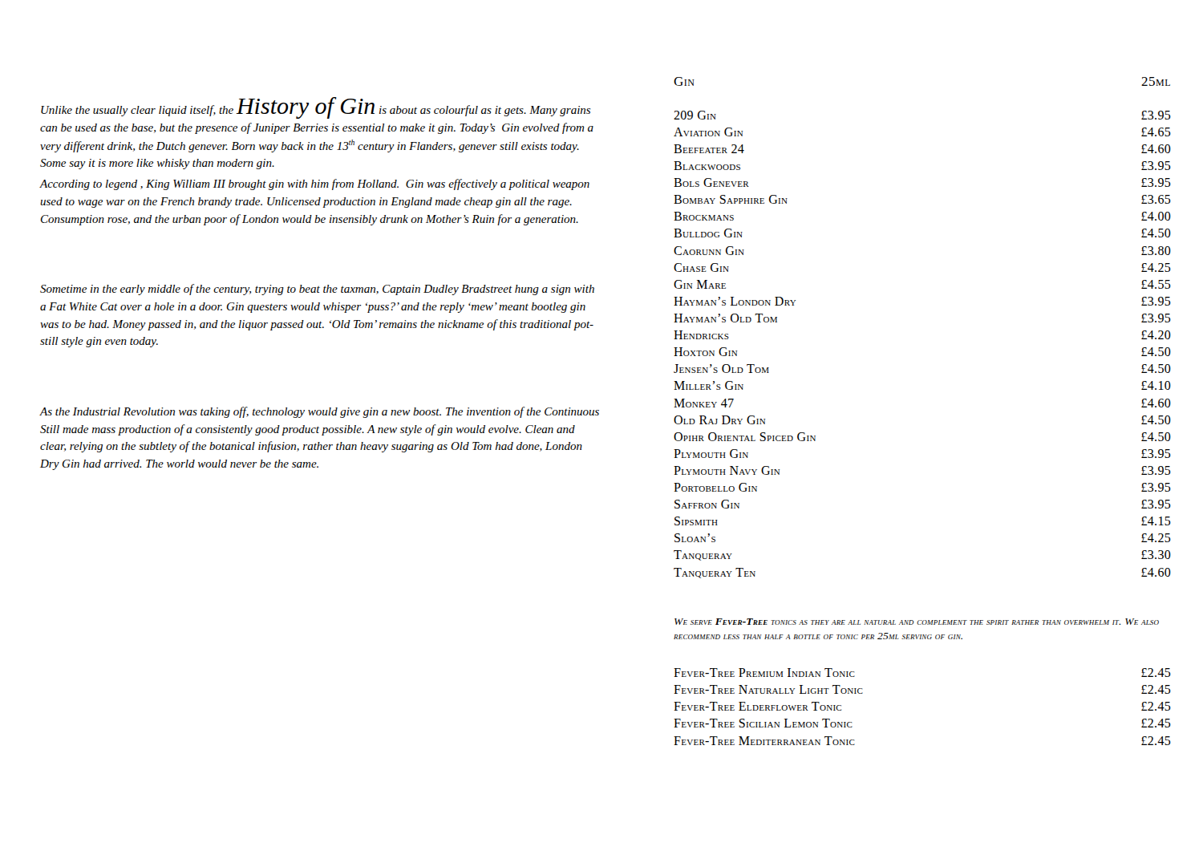Unlike the usually clear liquid itself, the History of Gin is about as colourful as it gets. Many grains can be used as the base, but the presence of Juniper Berries is essential to make it gin. Today’s Gin evolved from a very different drink, the Dutch genever. Born way back in the 13th century in Flanders, genever still exists today. Some say it is more like whisky than modern gin.
According to legend , King William III brought gin with him from Holland. Gin was effectively a political weapon used to wage war on the French brandy trade. Unlicensed production in England made cheap gin all the rage. Consumption rose, and the urban poor of London would be insensibly drunk on Mother’s Ruin for a generation.
Sometime in the early middle of the century, trying to beat the taxman, Captain Dudley Bradstreet hung a sign with a Fat White Cat over a hole in a door. Gin questers would whisper ‘puss?’ and the reply ‘mew’ meant bootleg gin was to be had. Money passed in, and the liquor passed out. ‘Old Tom’ remains the nickname of this traditional pot-still style gin even today.
As the Industrial Revolution was taking off, technology would give gin a new boost. The invention of the Continuous Still made mass production of a consistently good product possible. A new style of gin would evolve. Clean and clear, relying on the subtlety of the botanical infusion, rather than heavy sugaring as Old Tom had done, London Dry Gin had arrived. The world would never be the same.
Gin 25ml
209 Gin£3.95
Aviation Gin£4.65
Beefeater 24£4.60
Blackwoods£3.95
Bols Genever£3.95
Bombay Sapphire Gin£3.65
Brockmans£4.00
Bulldog Gin£4.50
Caorunn Gin£3.80
Chase Gin£4.25
Gin Mare£4.55
Hayman’s London Dry£3.95
Hayman’s Old Tom£3.95
Hendricks£4.20
Hoxton Gin£4.50
Jensen’s Old Tom£4.50
Miller’s Gin£4.10
Monkey 47£4.60
Old Raj Dry Gin£4.50
Opihr Oriental Spiced Gin£4.50
Plymouth Gin£3.95
Plymouth Navy Gin£3.95
Portobello Gin£3.95
Saffron Gin£3.95
Sipsmith£4.15
Sloan’s£4.25
Tanqueray£3.30
Tanqueray Ten£4.60
We serve Fever-Tree tonics as they are all natural and complement the spirit rather than overwhelm it. We also recommend less than half a bottle of tonic per 25ml serving of gin.
Fever-Tree Premium Indian Tonic£2.45
Fever-Tree Naturally Light Tonic£2.45
Fever-Tree Elderflower Tonic£2.45
Fever-Tree Sicilian Lemon Tonic£2.45
Fever-Tree Mediterranean Tonic£2.45